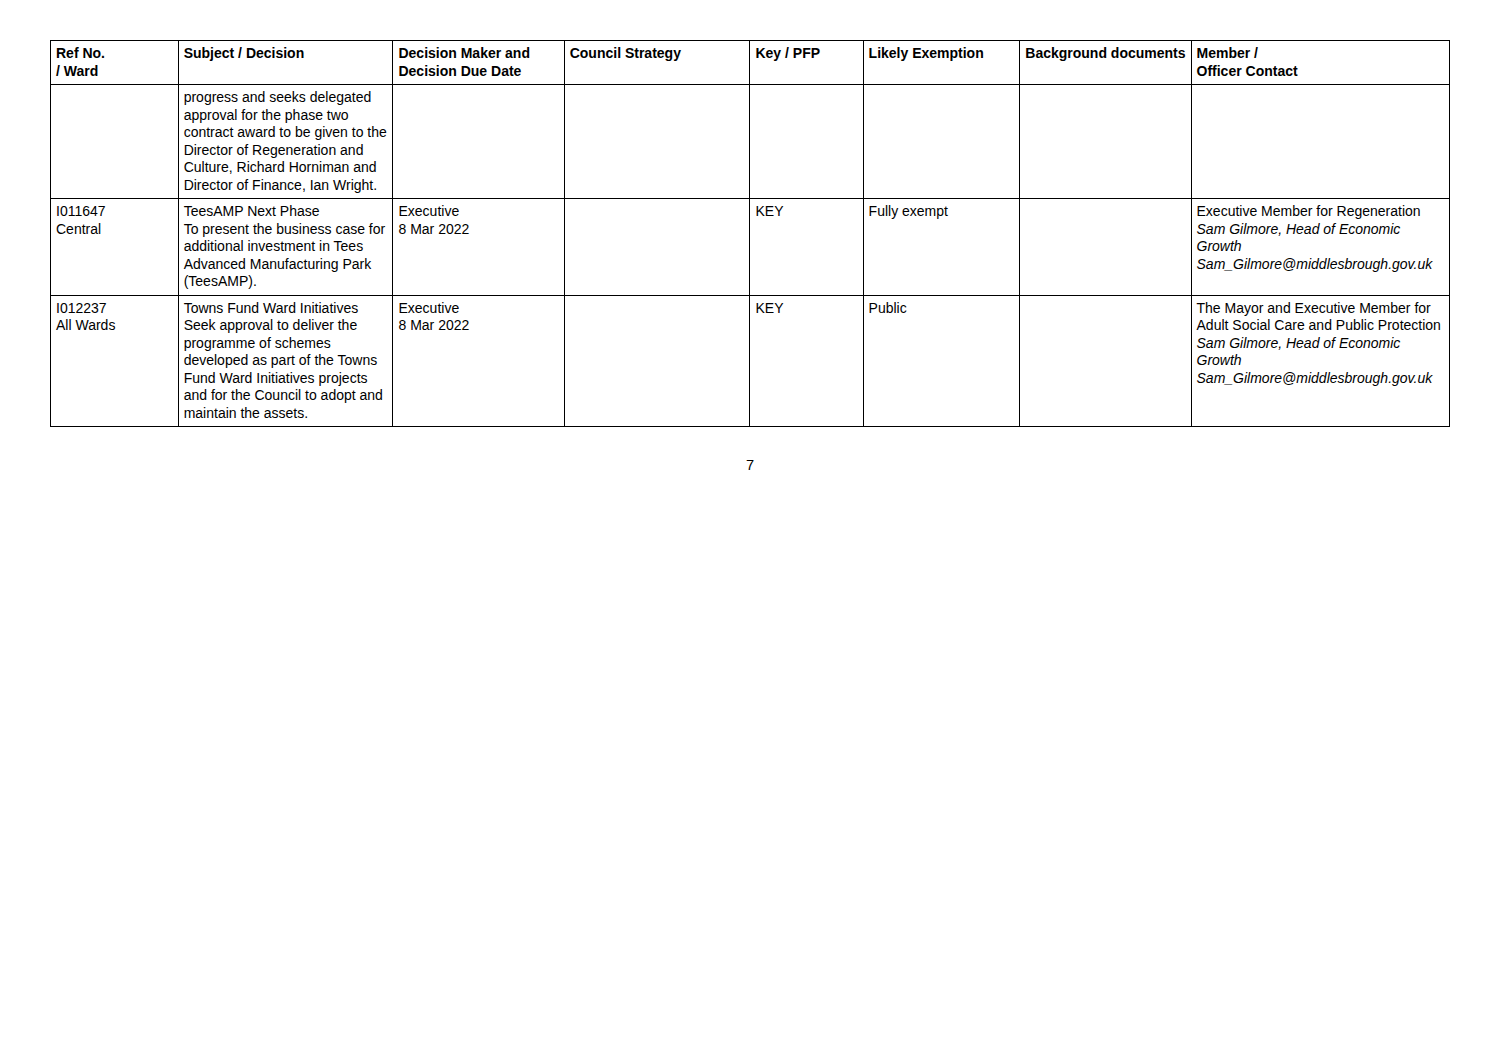| Ref No. / Ward | Subject / Decision | Decision Maker and Decision Due Date | Council Strategy | Key / PFP | Likely Exemption | Background documents | Member / Officer Contact |
| --- | --- | --- | --- | --- | --- | --- | --- |
| | progress and seeks delegated approval for the phase two contract award to be given to the Director of Regeneration and Culture, Richard Horniman and Director of Finance, Ian Wright. | | | | | | |
| I011647 Central | TeesAMP Next Phase To present the business case for additional investment in Tees Advanced Manufacturing Park (TeesAMP). | Executive 8 Mar 2022 | | KEY | Fully exempt | | Executive Member for Regeneration Sam Gilmore, Head of Economic Growth Sam_Gilmore@middlesbrough.gov.uk |
| I012237 All Wards | Towns Fund Ward Initiatives Seek approval to deliver the programme of schemes developed as part of the Towns Fund Ward Initiatives projects and for the Council to adopt and maintain the assets. | Executive 8 Mar 2022 | | KEY | Public | | The Mayor and Executive Member for Adult Social Care and Public Protection Sam Gilmore, Head of Economic Growth Sam_Gilmore@middlesbrough.gov.uk |
7